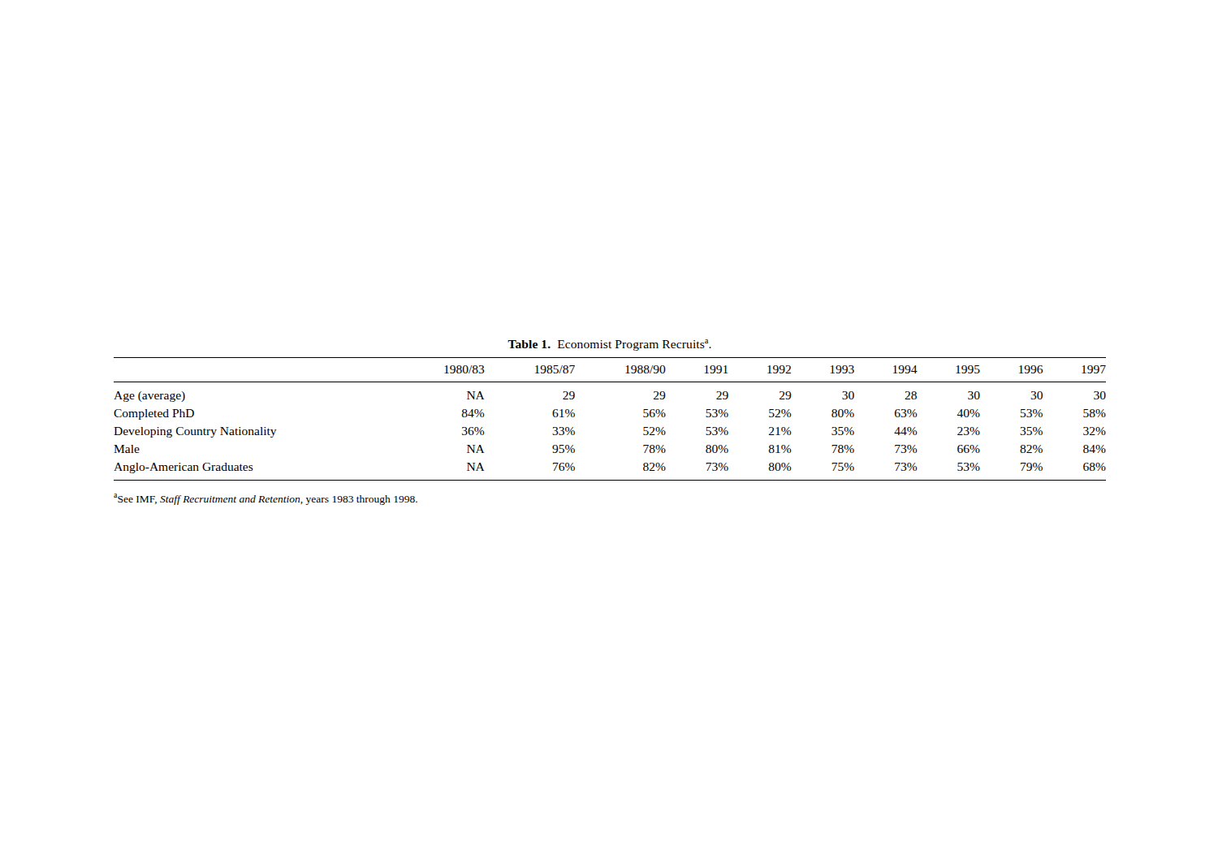Table 1. Economist Program Recruitsa.
| | 1980/83 | 1985/87 | 1988/90 | 1991 | 1992 | 1993 | 1994 | 1995 | 1996 | 1997 |
| --- | --- | --- | --- | --- | --- | --- | --- | --- | --- | --- |
| Age (average) | NA | 29 | 29 | 29 | 29 | 30 | 28 | 30 | 30 | 30 |
| Completed PhD | 84% | 61% | 56% | 53% | 52% | 80% | 63% | 40% | 53% | 58% |
| Developing Country Nationality | 36% | 33% | 52% | 53% | 21% | 35% | 44% | 23% | 35% | 32% |
| Male | NA | 95% | 78% | 80% | 81% | 78% | 73% | 66% | 82% | 84% |
| Anglo-American Graduates | NA | 76% | 82% | 73% | 80% | 75% | 73% | 53% | 79% | 68% |
aSee IMF, Staff Recruitment and Retention, years 1983 through 1998.